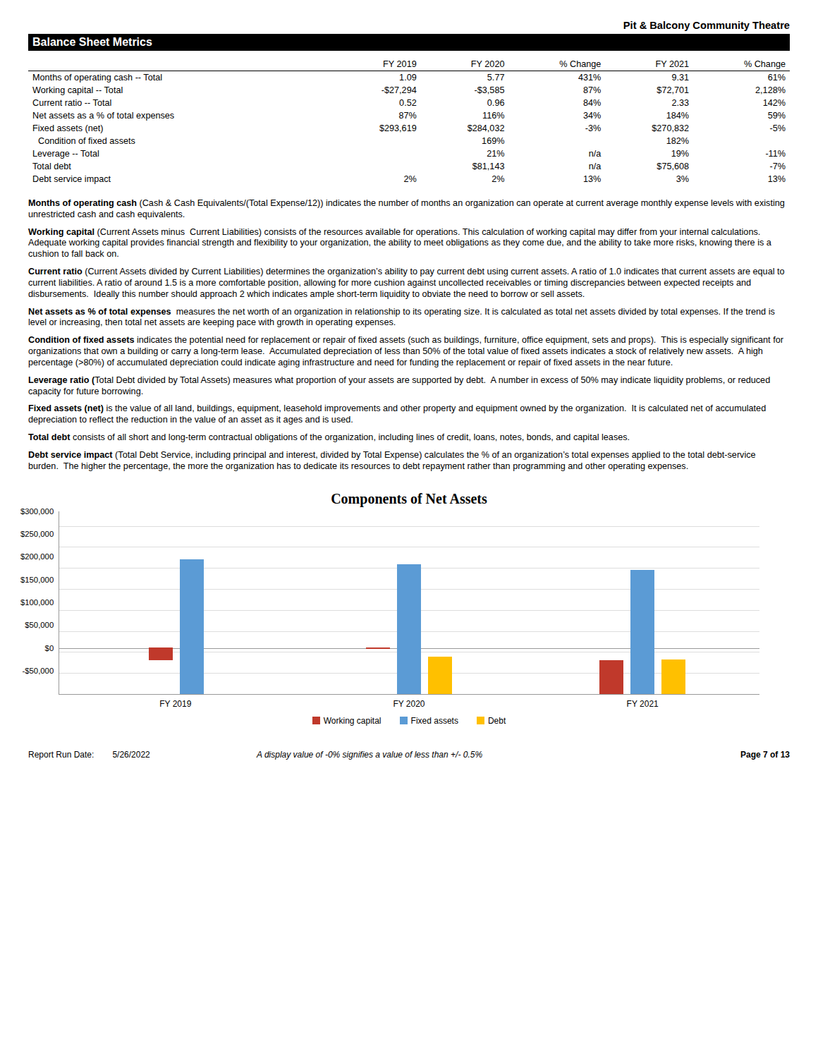Pit & Balcony Community Theatre
Balance Sheet Metrics
| | FY 2019 | FY 2020 | % Change | FY 2021 | % Change |
| --- | --- | --- | --- | --- | --- |
| Months of operating cash -- Total | 1.09 | 5.77 | 431% | 9.31 | 61% |
| Working capital -- Total | -$27,294 | -$3,585 | 87% | $72,701 | 2,128% |
| Current ratio -- Total | 0.52 | 0.96 | 84% | 2.33 | 142% |
| Net assets as a % of total expenses | 87% | 116% | 34% | 184% | 59% |
| Fixed assets (net) | $293,619 | $284,032 | -3% | $270,832 | -5% |
| Condition of fixed assets | | 169% | | 182% | |
| Leverage -- Total | | 21% | n/a | 19% | -11% |
| Total debt | | $81,143 | n/a | $75,608 | -7% |
| Debt service impact | 2% | 2% | 13% | 3% | 13% |
Months of operating cash (Cash & Cash Equivalents/(Total Expense/12)) indicates the number of months an organization can operate at current average monthly expense levels with existing unrestricted cash and cash equivalents.
Working capital (Current Assets minus Current Liabilities) consists of the resources available for operations. This calculation of working capital may differ from your internal calculations. Adequate working capital provides financial strength and flexibility to your organization, the ability to meet obligations as they come due, and the ability to take more risks, knowing there is a cushion to fall back on.
Current ratio (Current Assets divided by Current Liabilities) determines the organization’s ability to pay current debt using current assets. A ratio of 1.0 indicates that current assets are equal to current liabilities. A ratio of around 1.5 is a more comfortable position, allowing for more cushion against uncollected receivables or timing discrepancies between expected receipts and disbursements. Ideally this number should approach 2 which indicates ample short-term liquidity to obviate the need to borrow or sell assets.
Net assets as % of total expenses measures the net worth of an organization in relationship to its operating size. It is calculated as total net assets divided by total expenses. If the trend is level or increasing, then total net assets are keeping pace with growth in operating expenses.
Condition of fixed assets indicates the potential need for replacement or repair of fixed assets (such as buildings, furniture, office equipment, sets and props). This is especially significant for organizations that own a building or carry a long-term lease. Accumulated depreciation of less than 50% of the total value of fixed assets indicates a stock of relatively new assets. A high percentage (>80%) of accumulated depreciation could indicate aging infrastructure and need for funding the replacement or repair of fixed assets in the near future.
Leverage ratio (Total Debt divided by Total Assets) measures what proportion of your assets are supported by debt. A number in excess of 50% may indicate liquidity problems, or reduced capacity for future borrowing.
Fixed assets (net) is the value of all land, buildings, equipment, leasehold improvements and other property and equipment owned by the organization. It is calculated net of accumulated depreciation to reflect the reduction in the value of an asset as it ages and is used.
Total debt consists of all short and long-term contractual obligations of the organization, including lines of credit, loans, notes, bonds, and capital leases.
Debt service impact (Total Debt Service, including principal and interest, divided by Total Expense) calculates the % of an organization’s total expenses applied to the total debt-service burden. The higher the percentage, the more the organization has to dedicate its resources to debt repayment rather than programming and other operating expenses.
Components of Net Assets
$300,000 $250,000 $200,000 $150,000 $100,000 $50,000 $0 -$50,000
FY 2019 FY 2020 FY 2021
Working capital Fixed assets Debt
Report Run Date: 5/26/2022
A display value of -0% signifies a value of less than +/- 0.5%
Page 7 of 13